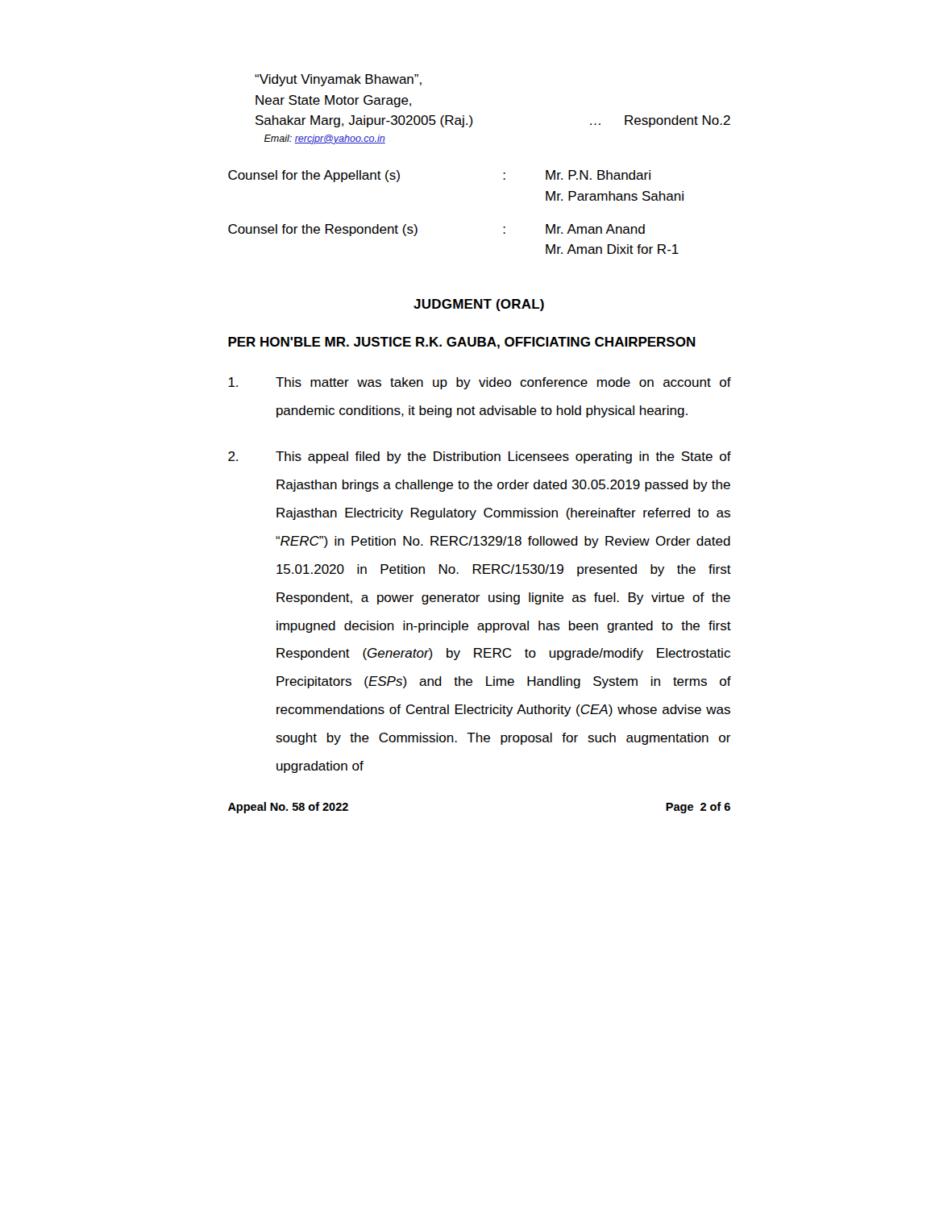“Vidyut Vinyamak Bhawan”,
Near State Motor Garage,
Sahakar Marg, Jaipur-302005 (Raj.) …Respondent No.2
Email: rercjpr@yahoo.co.in
| Counsel for the Appellant (s) | : | Mr. P.N. Bhandari Mr. Paramhans Sahani |
| Counsel for the Respondent (s) | : | Mr. Aman Anand Mr. Aman Dixit for R-1 |
JUDGMENT (ORAL)
PER HON'BLE MR. JUSTICE R.K. GAUBA, OFFICIATING CHAIRPERSON
This matter was taken up by video conference mode on account of pandemic conditions, it being not advisable to hold physical hearing.
This appeal filed by the Distribution Licensees operating in the State of Rajasthan brings a challenge to the order dated 30.05.2019 passed by the Rajasthan Electricity Regulatory Commission (hereinafter referred to as “RERC”) in Petition No. RERC/1329/18 followed by Review Order dated 15.01.2020 in Petition No. RERC/1530/19 presented by the first Respondent, a power generator using lignite as fuel. By virtue of the impugned decision in-principle approval has been granted to the first Respondent (Generator) by RERC to upgrade/modify Electrostatic Precipitators (ESPs) and the Lime Handling System in terms of recommendations of Central Electricity Authority (CEA) whose advise was sought by the Commission. The proposal for such augmentation or upgradation of
Appeal No. 58 of 2022 Page 2 of 6